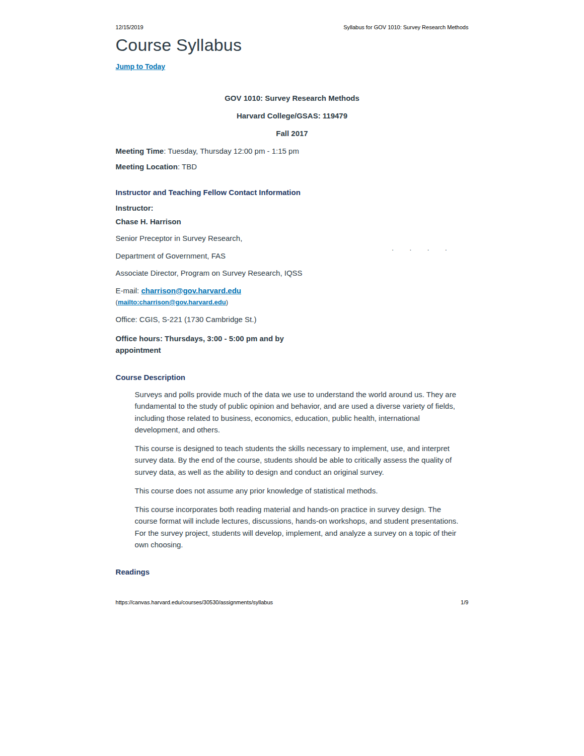12/15/2019 Syllabus for GOV 1010: Survey Research Methods
Course Syllabus
Jump to Today
GOV 1010: Survey Research Methods
Harvard College/GSAS: 119479
Fall 2017
Meeting Time: Tuesday, Thursday 12:00 pm - 1:15 pm
Meeting Location: TBD
Instructor and Teaching Fellow Contact Information
Instructor:
Chase H. Harrison
Senior Preceptor in Survey Research,
Department of Government, FAS
Associate Director, Program on Survey Research, IQSS
E-mail: charrison@gov.harvard.edu
(mailto:charrison@gov.harvard.edu)
Office: CGIS, S-221 (1730 Cambridge St.)
Office hours: Thursdays, 3:00 - 5:00 pm and by appointment
. . . .
Course Description
Surveys and polls provide much of the data we use to understand the world around us. They are fundamental to the study of public opinion and behavior, and are used a diverse variety of fields, including those related to business, economics, education, public health, international development, and others.
This course is designed to teach students the skills necessary to implement, use, and interpret survey data. By the end of the course, students should be able to critically assess the quality of survey data, as well as the ability to design and conduct an original survey.
This course does not assume any prior knowledge of statistical methods.
This course incorporates both reading material and hands-on practice in survey design. The course format will include lectures, discussions, hands-on workshops, and student presentations. For the survey project, students will develop, implement, and analyze a survey on a topic of their own choosing.
Readings
https://canvas.harvard.edu/courses/30530/assignments/syllabus 1/9